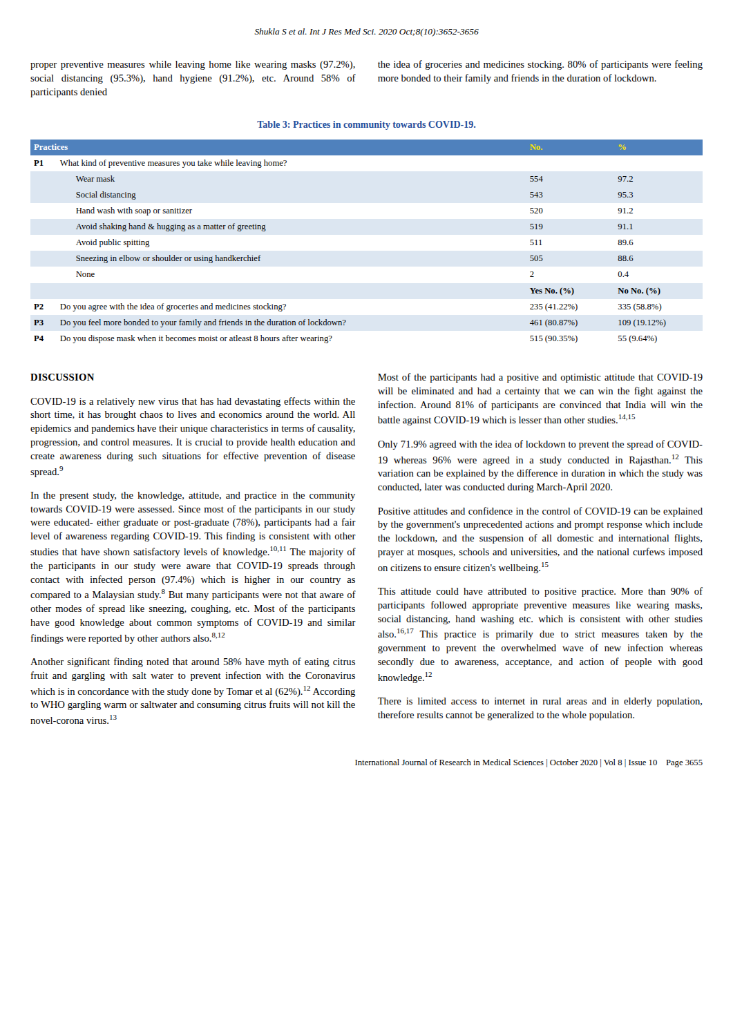Shukla S et al. Int J Res Med Sci. 2020 Oct;8(10):3652-3656
proper preventive measures while leaving home like wearing masks (97.2%), social distancing (95.3%), hand hygiene (91.2%), etc. Around 58% of participants denied
the idea of groceries and medicines stocking. 80% of participants were feeling more bonded to their family and friends in the duration of lockdown.
Table 3: Practices in community towards COVID-19.
| Practices | No. | % |
| --- | --- | --- |
| P1 | What kind of preventive measures you take while leaving home? |
| | Wear mask | 554 | 97.2 |
| | Social distancing | 543 | 95.3 |
| | Hand wash with soap or sanitizer | 520 | 91.2 |
| | Avoid shaking hand & hugging as a matter of greeting | 519 | 91.1 |
| | Avoid public spitting | 511 | 89.6 |
| | Sneezing in elbow or shoulder or using handkerchief | 505 | 88.6 |
| | None | 2 | 0.4 |
| | | Yes No. (%) | No No. (%) |
| P2 | Do you agree with the idea of groceries and medicines stocking? | 235 (41.22%) | 335 (58.8%) |
| P3 | Do you feel more bonded to your family and friends in the duration of lockdown? | 461 (80.87%) | 109 (19.12%) |
| P4 | Do you dispose mask when it becomes moist or atleast 8 hours after wearing? | 515 (90.35%) | 55 (9.64%) |
DISCUSSION
COVID-19 is a relatively new virus that has had devastating effects within the short time, it has brought chaos to lives and economics around the world. All epidemics and pandemics have their unique characteristics in terms of causality, progression, and control measures. It is crucial to provide health education and create awareness during such situations for effective prevention of disease spread.9
In the present study, the knowledge, attitude, and practice in the community towards COVID-19 were assessed. Since most of the participants in our study were educated- either graduate or post-graduate (78%), participants had a fair level of awareness regarding COVID-19. This finding is consistent with other studies that have shown satisfactory levels of knowledge.10,11 The majority of the participants in our study were aware that COVID-19 spreads through contact with infected person (97.4%) which is higher in our country as compared to a Malaysian study.8 But many participants were not that aware of other modes of spread like sneezing, coughing, etc. Most of the participants have good knowledge about common symptoms of COVID-19 and similar findings were reported by other authors also.8,12
Another significant finding noted that around 58% have myth of eating citrus fruit and gargling with salt water to prevent infection with the Coronavirus which is in concordance with the study done by Tomar et al (62%).12 According to WHO gargling warm or saltwater and consuming citrus fruits will not kill the novel-corona virus.13
Most of the participants had a positive and optimistic attitude that COVID-19 will be eliminated and had a certainty that we can win the fight against the infection. Around 81% of participants are convinced that India will win the battle against COVID-19 which is lesser than other studies.14,15
Only 71.9% agreed with the idea of lockdown to prevent the spread of COVID-19 whereas 96% were agreed in a study conducted in Rajasthan.12 This variation can be explained by the difference in duration in which the study was conducted, later was conducted during March-April 2020.
Positive attitudes and confidence in the control of COVID-19 can be explained by the government's unprecedented actions and prompt response which include the lockdown, and the suspension of all domestic and international flights, prayer at mosques, schools and universities, and the national curfews imposed on citizens to ensure citizen's wellbeing.15
This attitude could have attributed to positive practice. More than 90% of participants followed appropriate preventive measures like wearing masks, social distancing, hand washing etc. which is consistent with other studies also.16,17 This practice is primarily due to strict measures taken by the government to prevent the overwhelmed wave of new infection whereas secondly due to awareness, acceptance, and action of people with good knowledge.12
There is limited access to internet in rural areas and in elderly population, therefore results cannot be generalized to the whole population.
International Journal of Research in Medical Sciences | October 2020 | Vol 8 | Issue 10 Page 3655